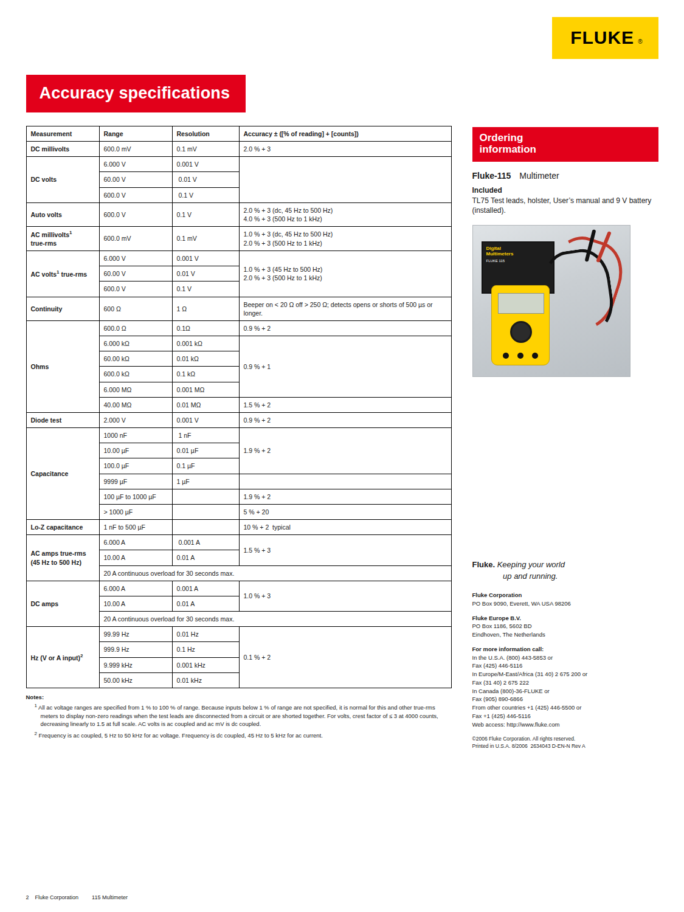FLUKE®
Accuracy specifications
| Measurement | Range | Resolution | Accuracy ± ([% of reading] + [counts]) |
| --- | --- | --- | --- |
| DC millivolts | 600.0 mV | 0.1 mV | 2.0 % + 3 |
| DC volts | 6.000 V | 0.001 V | |
| 60.00 V | 0.01 V |
| 600.0 V | 0.1 V |
| Auto volts | 600.0 V | 0.1 V | 2.0 % + 3 (dc, 45 Hz to 500 Hz) 4.0 % + 3 (500 Hz to 1 kHz) |
| AC millivolts 1 true-rms | 600.0 mV | 0.1 mV | 1.0 % + 3 (dc, 45 Hz to 500 Hz) 2.0 % + 3 (500 Hz to 1 kHz) |
| AC volts 1 true-rms | 6.000 V | 0.001 V | 1.0 % + 3 (45 Hz to 500 Hz) 2.0 % + 3 (500 Hz to 1 kHz) |
| 60.00 V | 0.01 V |
| 600.0 V | 0.1 V |
| Continuity | 600 Ω | 1 Ω | Beeper on < 20 Ω off > 250 Ω; detects opens or shorts of 500 µs or longer. |
| Ohms | 600.0 Ω | 0.1Ω | 0.9 % + 2 |
| 6.000 kΩ | 0.001 kΩ | 0.9 % + 1 |
| 60.00 kΩ | 0.01 kΩ |
| 600.0 kΩ | 0.1 kΩ |
| 6.000 MΩ | 0.001 MΩ |
| 40.00 MΩ | 0.01 MΩ | 1.5 % + 2 |
| Diode test | 2.000 V | 0.001 V | 0.9 % + 2 |
| Capacitance | 1000 nF | 1 nF | 1.9 % + 2 |
| 10.00 µF | 0.01 µF |
| 100.0 µF | 0.1 µF |
| 9999 µF | 1 µF | |
| 100 µF to 1000 µF | | 1.9 % + 2 |
| > 1000 µF | | 5 % + 20 |
| Lo-Z capacitance | 1 nF to 500 µF | | 10 % + 2 typical |
| AC amps true-rms (45 Hz to 500 Hz) | 6.000 A | 0.001 A | 1.5 % + 3 |
| 10.00 A | 0.01 A |
| 20 A continuous overload for 30 seconds max. |
| DC amps | 6.000 A | 0.001 A | 1.0 % + 3 |
| 10.00 A | 0.01 A |
| 20 A continuous overload for 30 seconds max. |
| Hz (V or A input) 2 | 99.99 Hz | 0.01 Hz | 0.1 % + 2 |
| 999.9 Hz | 0.1 Hz |
| 9.999 kHz | 0.001 kHz |
| 50.00 kHz | 0.01 kHz |
Notes:
1 All ac voltage ranges are specified from 1 % to 100 % of range. Because inputs below 1 % of range are not specified, it is normal for this and other true-rms meters to display non-zero readings when the test leads are disconnected from a circuit or are shorted together. For volts, crest factor of ≤ 3 at 4000 counts, decreasing linearly to 1.5 at full scale. AC volts is ac coupled and ac mV is dc coupled.
2 Frequency is ac coupled, 5 Hz to 50 kHz for ac voltage. Frequency is dc coupled, 45 Hz to 5 kHz for ac current.
Ordering
information
Fluke-115 Multimeter
Included
TL75 Test leads, holster, User’s manual and 9 V battery (installed).
Digital
Multimeters
FLUKE 115
Fluke. Keeping your world
up and running.
Fluke Corporation
PO Box 9090, Everett, WA USA 98206
Fluke Europe B.V.
PO Box 1186, 5602 BD
Eindhoven, The Netherlands
For more information call:
In the U.S.A. (800) 443-5853 or
Fax (425) 446-5116
In Europe/M-East/Africa (31 40) 2 675 200 or
Fax (31 40) 2 675 222
In Canada (800)-36-FLUKE or
Fax (905) 890-6866
From other countries +1 (425) 446-5500 or
Fax +1 (425) 446-5116
Web access: http://www.fluke.com
©2006 Fluke Corporation. All rights reserved.
Printed in U.S.A. 8/2006 2634043 D-EN-N Rev A
2 Fluke Corporation 115 Multimeter